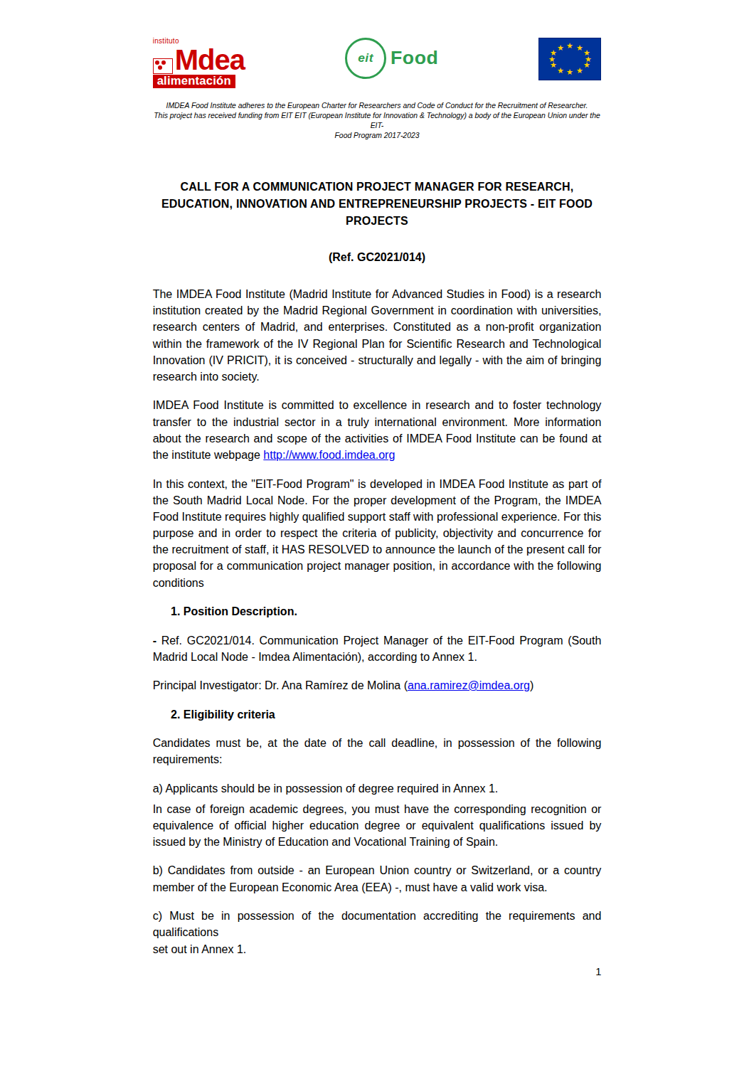instituto
Mdea
alimentación
eit
Food
★ ★ ★ ★ ★ ★ ★ ★ ★ ★ ★ ★
IMDEA Food Institute adheres to the European Charter for Researchers and Code of Conduct for the Recruitment of Researcher.
This project has received funding from EIT EIT (European Institute for Innovation & Technology) a body of the European Union under the EIT-
Food Program 2017-2023
CALL FOR A COMMUNICATION PROJECT MANAGER FOR RESEARCH, EDUCATION, INNOVATION AND ENTREPRENEURSHIP PROJECTS - EIT FOOD PROJECTS
(Ref. GC2021/014)
The IMDEA Food Institute (Madrid Institute for Advanced Studies in Food) is a research institution created by the Madrid Regional Government in coordination with universities, research centers of Madrid, and enterprises. Constituted as a non-profit organization within the framework of the IV Regional Plan for Scientific Research and Technological Innovation (IV PRICIT), it is conceived - structurally and legally - with the aim of bringing research into society.
IMDEA Food Institute is committed to excellence in research and to foster technology transfer to the industrial sector in a truly international environment. More information about the research and scope of the activities of IMDEA Food Institute can be found at the institute webpage http://www.food.imdea.org
In this context, the "EIT-Food Program" is developed in IMDEA Food Institute as part of the South Madrid Local Node. For the proper development of the Program, the IMDEA Food Institute requires highly qualified support staff with professional experience. For this purpose and in order to respect the criteria of publicity, objectivity and concurrence for the recruitment of staff, it HAS RESOLVED to announce the launch of the present call for proposal for a communication project manager position, in accordance with the following conditions
Position Description.
- Ref. GC2021/014. Communication Project Manager of the EIT-Food Program (South Madrid Local Node - Imdea Alimentación), according to Annex 1.
Principal Investigator: Dr. Ana Ramírez de Molina (ana.ramirez@imdea.org)
Eligibility criteria
Candidates must be, at the date of the call deadline, in possession of the following requirements:
a) Applicants should be in possession of degree required in Annex 1.
In case of foreign academic degrees, you must have the corresponding recognition or equivalence of official higher education degree or equivalent qualifications issued by issued by the Ministry of Education and Vocational Training of Spain.
b) Candidates from outside - an European Union country or Switzerland, or a country member of the European Economic Area (EEA) -, must have a valid work visa.
c) Must be in possession of the documentation accrediting the requirements and qualifications
set out in Annex 1.
1